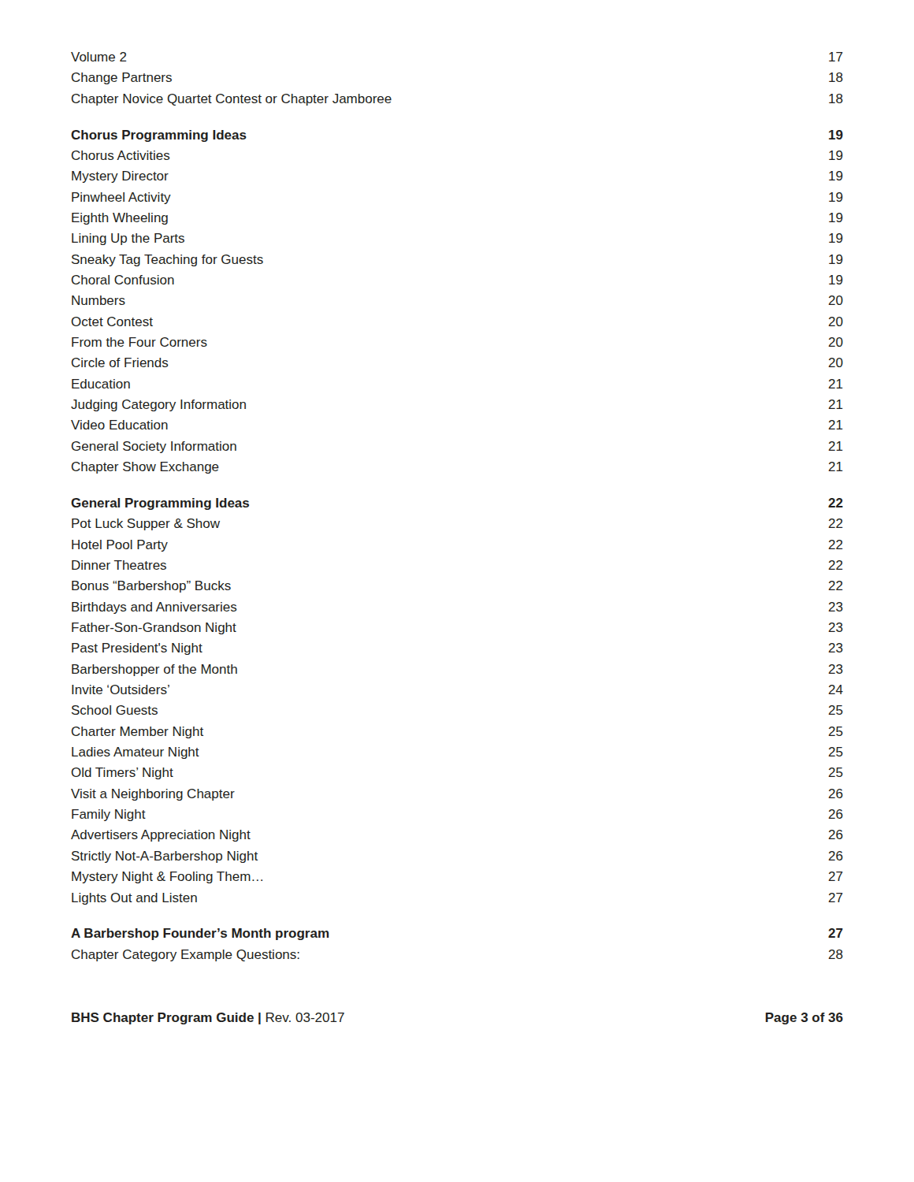| Volume 2 | 17 |
| Change Partners | 18 |
| Chapter Novice Quartet Contest or Chapter Jamboree | 18 |
| Chorus Programming Ideas | 19 |
| Chorus Activities | 19 |
| Mystery Director | 19 |
| Pinwheel Activity | 19 |
| Eighth Wheeling | 19 |
| Lining Up the Parts | 19 |
| Sneaky Tag Teaching for Guests | 19 |
| Choral Confusion | 19 |
| Numbers | 20 |
| Octet Contest | 20 |
| From the Four Corners | 20 |
| Circle of Friends | 20 |
| Education | 21 |
| Judging Category Information | 21 |
| Video Education | 21 |
| General Society Information | 21 |
| Chapter Show Exchange | 21 |
| General Programming Ideas | 22 |
| Pot Luck Supper & Show | 22 |
| Hotel Pool Party | 22 |
| Dinner Theatres | 22 |
| Bonus “Barbershop” Bucks | 22 |
| Birthdays and Anniversaries | 23 |
| Father-Son-Grandson Night | 23 |
| Past President's Night | 23 |
| Barbershopper of the Month | 23 |
| Invite ‘Outsiders’ | 24 |
| School Guests | 25 |
| Charter Member Night | 25 |
| Ladies Amateur Night | 25 |
| Old Timers’ Night | 25 |
| Visit a Neighboring Chapter | 26 |
| Family Night | 26 |
| Advertisers Appreciation Night | 26 |
| Strictly Not-A-Barbershop Night | 26 |
| Mystery Night & Fooling Them… | 27 |
| Lights Out and Listen | 27 |
| A Barbershop Founder’s Month program | 27 |
| Chapter Category Example Questions: | 28 |
BHS Chapter Program Guide | Rev. 03-2017
Page 3 of 36